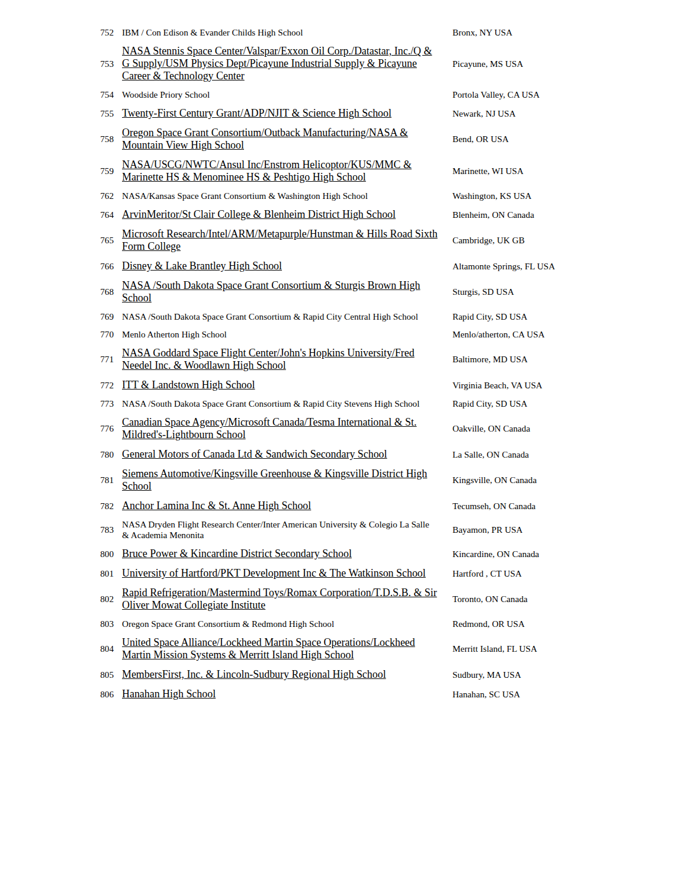| 752 | IBM / Con Edison & Evander Childs High School | Bronx, NY USA |
| 753 | NASA Stennis Space Center/Valspar/Exxon Oil Corp./Datastar, Inc./Q & G Supply/USM Physics Dept/Picayune Industrial Supply & Picayune Career & Technology Center | Picayune, MS USA |
| 754 | Woodside Priory School | Portola Valley, CA USA |
| 755 | Twenty-First Century Grant/ADP/NJIT & Science High School | Newark, NJ USA |
| 758 | Oregon Space Grant Consortium/Outback Manufacturing/NASA & Mountain View High School | Bend, OR USA |
| 759 | NASA/USCG/NWTC/Ansul Inc/Enstrom Helicoptor/KUS/MMC & Marinette HS & Menominee HS & Peshtigo High School | Marinette, WI USA |
| 762 | NASA/Kansas Space Grant Consortium & Washington High School | Washington, KS USA |
| 764 | ArvinMeritor/St Clair College & Blenheim District High School | Blenheim, ON Canada |
| 765 | Microsoft Research/Intel/ARM/Metapurple/Hunstman & Hills Road Sixth Form College | Cambridge, UK GB |
| 766 | Disney & Lake Brantley High School | Altamonte Springs, FL USA |
| 768 | NASA /South Dakota Space Grant Consortium & Sturgis Brown High School | Sturgis, SD USA |
| 769 | NASA /South Dakota Space Grant Consortium & Rapid City Central High School | Rapid City, SD USA |
| 770 | Menlo Atherton High School | Menlo/atherton, CA USA |
| 771 | NASA Goddard Space Flight Center/John's Hopkins University/Fred Needel Inc. & Woodlawn High School | Baltimore, MD USA |
| 772 | ITT & Landstown High School | Virginia Beach, VA USA |
| 773 | NASA /South Dakota Space Grant Consortium & Rapid City Stevens High School | Rapid City, SD USA |
| 776 | Canadian Space Agency/Microsoft Canada/Tesma International & St. Mildred's-Lightbourn School | Oakville, ON Canada |
| 780 | General Motors of Canada Ltd & Sandwich Secondary School | La Salle, ON Canada |
| 781 | Siemens Automotive/Kingsville Greenhouse & Kingsville District High School | Kingsville, ON Canada |
| 782 | Anchor Lamina Inc & St. Anne High School | Tecumseh, ON Canada |
| 783 | NASA Dryden Flight Research Center/Inter American University & Colegio La Salle & Academia Menonita | Bayamon, PR USA |
| 800 | Bruce Power & Kincardine District Secondary School | Kincardine, ON Canada |
| 801 | University of Hartford/PKT Development Inc & The Watkinson School | Hartford , CT USA |
| 802 | Rapid Refrigeration/Mastermind Toys/Romax Corporation/T.D.S.B. & Sir Oliver Mowat Collegiate Institute | Toronto, ON Canada |
| 803 | Oregon Space Grant Consortium & Redmond High School | Redmond, OR USA |
| 804 | United Space Alliance/Lockheed Martin Space Operations/Lockheed Martin Mission Systems & Merritt Island High School | Merritt Island, FL USA |
| 805 | MembersFirst, Inc. & Lincoln-Sudbury Regional High School | Sudbury, MA USA |
| 806 | Hanahan High School | Hanahan, SC USA |